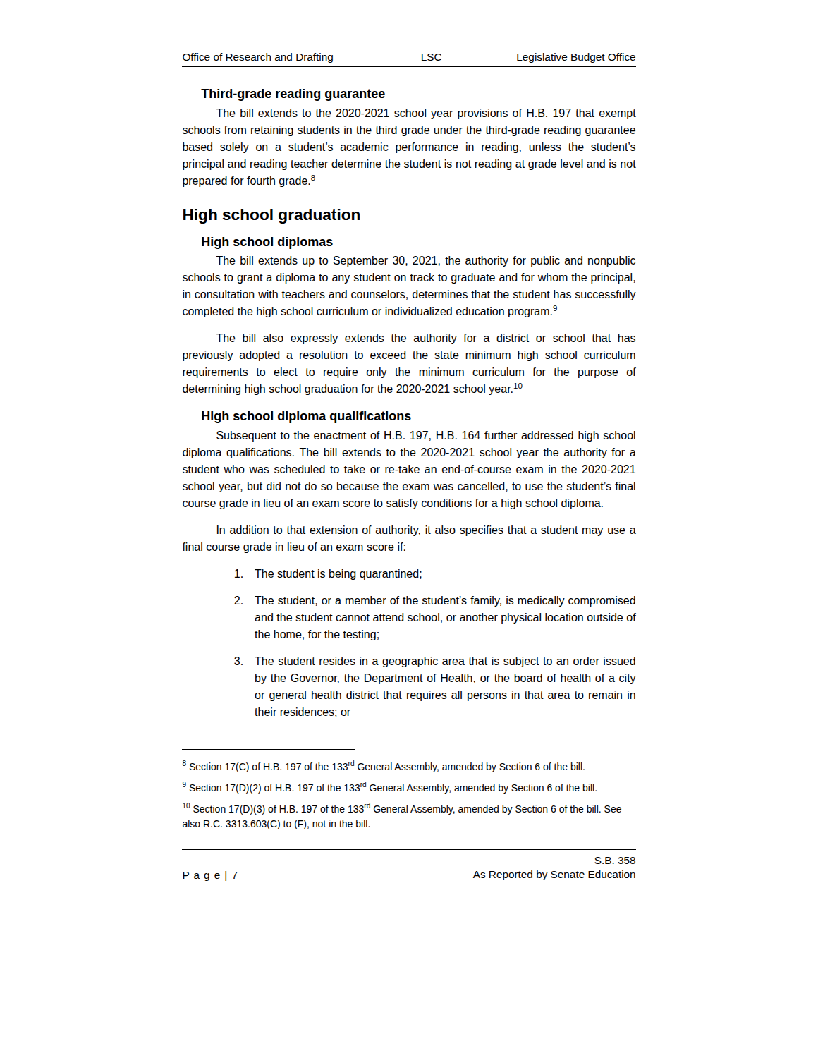Office of Research and Drafting
LSC
Legislative Budget Office
Third-grade reading guarantee
The bill extends to the 2020-2021 school year provisions of H.B. 197 that exempt schools from retaining students in the third grade under the third-grade reading guarantee based solely on a student’s academic performance in reading, unless the student’s principal and reading teacher determine the student is not reading at grade level and is not prepared for fourth grade.8
High school graduation
High school diplomas
The bill extends up to September 30, 2021, the authority for public and nonpublic schools to grant a diploma to any student on track to graduate and for whom the principal, in consultation with teachers and counselors, determines that the student has successfully completed the high school curriculum or individualized education program.9
The bill also expressly extends the authority for a district or school that has previously adopted a resolution to exceed the state minimum high school curriculum requirements to elect to require only the minimum curriculum for the purpose of determining high school graduation for the 2020-2021 school year.10
High school diploma qualifications
Subsequent to the enactment of H.B. 197, H.B. 164 further addressed high school diploma qualifications. The bill extends to the 2020-2021 school year the authority for a student who was scheduled to take or re-take an end-of-course exam in the 2020-2021 school year, but did not do so because the exam was cancelled, to use the student’s final course grade in lieu of an exam score to satisfy conditions for a high school diploma.
In addition to that extension of authority, it also specifies that a student may use a final course grade in lieu of an exam score if:
The student is being quarantined;
The student, or a member of the student’s family, is medically compromised and the student cannot attend school, or another physical location outside of the home, for the testing;
The student resides in a geographic area that is subject to an order issued by the Governor, the Department of Health, or the board of health of a city or general health district that requires all persons in that area to remain in their residences; or
8 Section 17(C) of H.B. 197 of the 133rd General Assembly, amended by Section 6 of the bill.
9 Section 17(D)(2) of H.B. 197 of the 133rd General Assembly, amended by Section 6 of the bill.
10 Section 17(D)(3) of H.B. 197 of the 133rd General Assembly, amended by Section 6 of the bill. See also R.C. 3313.603(C) to (F), not in the bill.
P a g e | 7
S.B. 358 As Reported by Senate Education